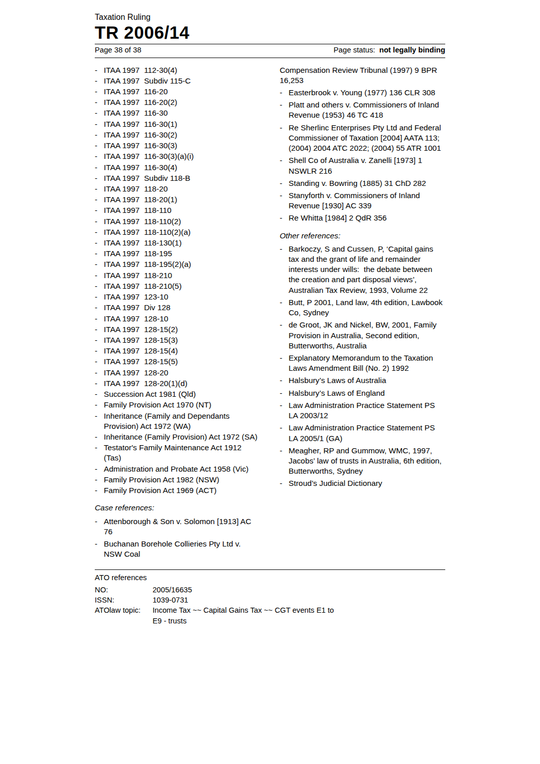Taxation Ruling
TR 2006/14
Page 38 of 38
Page status: not legally binding
ITAA 1997 112-30(4)
ITAA 1997 Subdiv 115-C
ITAA 1997 116-20
ITAA 1997 116-20(2)
ITAA 1997 116-30
ITAA 1997 116-30(1)
ITAA 1997 116-30(2)
ITAA 1997 116-30(3)
ITAA 1997 116-30(3)(a)(i)
ITAA 1997 116-30(4)
ITAA 1997 Subdiv 118-B
ITAA 1997 118-20
ITAA 1997 118-20(1)
ITAA 1997 118-110
ITAA 1997 118-110(2)
ITAA 1997 118-110(2)(a)
ITAA 1997 118-130(1)
ITAA 1997 118-195
ITAA 1997 118-195(2)(a)
ITAA 1997 118-210
ITAA 1997 118-210(5)
ITAA 1997 123-10
ITAA 1997 Div 128
ITAA 1997 128-10
ITAA 1997 128-15(2)
ITAA 1997 128-15(3)
ITAA 1997 128-15(4)
ITAA 1997 128-15(5)
ITAA 1997 128-20
ITAA 1997 128-20(1)(d)
Succession Act 1981 (Qld)
Family Provision Act 1970 (NT)
Inheritance (Family and Dependants Provision) Act 1972 (WA)
Inheritance (Family Provision) Act 1972 (SA)
Testator's Family Maintenance Act 1912 (Tas)
Administration and Probate Act 1958 (Vic)
Family Provision Act 1982 (NSW)
Family Provision Act 1969 (ACT)
Case references:
Attenborough & Son v. Solomon [1913] AC 76
Buchanan Borehole Collieries Pty Ltd v. NSW Coal
Compensation Review Tribunal (1997) 9 BPR 16,253
Easterbrook v. Young (1977) 136 CLR 308
Platt and others v. Commissioners of Inland Revenue (1953) 46 TC 418
Re Sherlinc Enterprises Pty Ltd and Federal Commissioner of Taxation [2004] AATA 113; (2004) 2004 ATC 2022; (2004) 55 ATR 1001
Shell Co of Australia v. Zanelli [1973] 1 NSWLR 216
Standing v. Bowring (1885) 31 ChD 282
Stanyforth v. Commissioners of Inland Revenue [1930] AC 339
Re Whitta [1984] 2 QdR 356
Other references:
Barkoczy, S and Cussen, P, ‘Capital gains tax and the grant of life and remainder interests under wills: the debate between the creation and part disposal views’, Australian Tax Review, 1993, Volume 22
Butt, P 2001, Land law, 4th edition, Lawbook Co, Sydney
de Groot, JK and Nickel, BW, 2001, Family Provision in Australia, Second edition, Butterworths, Australia
Explanatory Memorandum to the Taxation Laws Amendment Bill (No. 2) 1992
Halsbury’s Laws of Australia
Halsbury’s Laws of England
Law Administration Practice Statement PS LA 2003/12
Law Administration Practice Statement PS LA 2005/1 (GA)
Meagher, RP and Gummow, WMC, 1997, Jacobs’ law of trusts in Australia, 6th edition, Butterworths, Sydney
Stroud’s Judicial Dictionary
ATO references
| NO: | 2005/16635 |
| ISSN: | 1039-0731 |
| ATOlaw topic: | Income Tax ~~ Capital Gains Tax ~~ CGT events E1 to |
| | E9 - trusts |